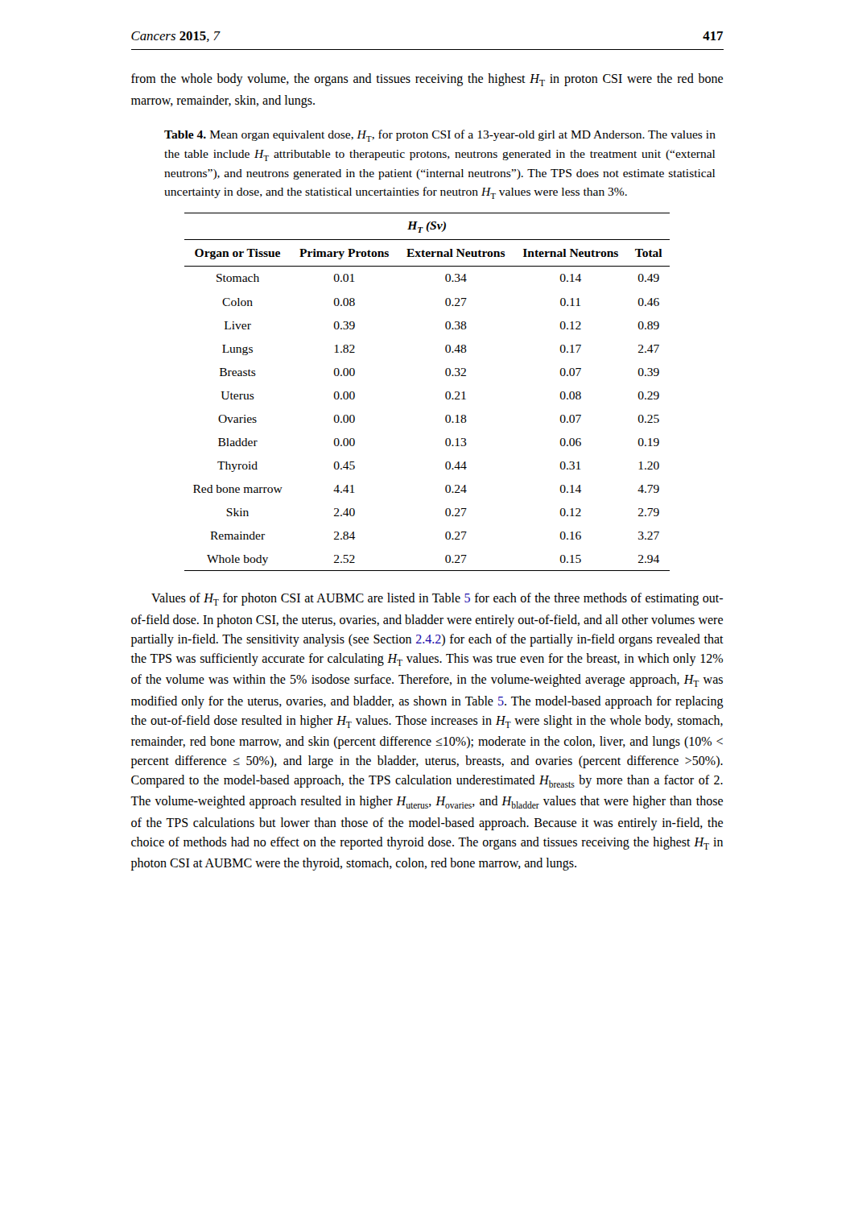Cancers 2015, 7
417
from the whole body volume, the organs and tissues receiving the highest HT in proton CSI were the red bone marrow, remainder, skin, and lungs.
Table 4. Mean organ equivalent dose, HT, for proton CSI of a 13-year-old girl at MD Anderson. The values in the table include HT attributable to therapeutic protons, neutrons generated in the treatment unit (“external neutrons”), and neutrons generated in the patient (“internal neutrons”). The TPS does not estimate statistical uncertainty in dose, and the statistical uncertainties for neutron HT values were less than 3%.
| H T (Sv) |
| --- |
| Organ or Tissue | Primary Protons | External Neutrons | Internal Neutrons | Total |
| Stomach | 0.01 | 0.34 | 0.14 | 0.49 |
| Colon | 0.08 | 0.27 | 0.11 | 0.46 |
| Liver | 0.39 | 0.38 | 0.12 | 0.89 |
| Lungs | 1.82 | 0.48 | 0.17 | 2.47 |
| Breasts | 0.00 | 0.32 | 0.07 | 0.39 |
| Uterus | 0.00 | 0.21 | 0.08 | 0.29 |
| Ovaries | 0.00 | 0.18 | 0.07 | 0.25 |
| Bladder | 0.00 | 0.13 | 0.06 | 0.19 |
| Thyroid | 0.45 | 0.44 | 0.31 | 1.20 |
| Red bone marrow | 4.41 | 0.24 | 0.14 | 4.79 |
| Skin | 2.40 | 0.27 | 0.12 | 2.79 |
| Remainder | 2.84 | 0.27 | 0.16 | 3.27 |
| Whole body | 2.52 | 0.27 | 0.15 | 2.94 |
Values of HT for photon CSI at AUBMC are listed in Table 5 for each of the three methods of estimating out-of-field dose. In photon CSI, the uterus, ovaries, and bladder were entirely out-of-field, and all other volumes were partially in-field. The sensitivity analysis (see Section 2.4.2) for each of the partially in-field organs revealed that the TPS was sufficiently accurate for calculating HT values. This was true even for the breast, in which only 12% of the volume was within the 5% isodose surface. Therefore, in the volume-weighted average approach, HT was modified only for the uterus, ovaries, and bladder, as shown in Table 5. The model-based approach for replacing the out-of-field dose resulted in higher HT values. Those increases in HT were slight in the whole body, stomach, remainder, red bone marrow, and skin (percent difference ≤10%); moderate in the colon, liver, and lungs (10% < percent difference ≤ 50%), and large in the bladder, uterus, breasts, and ovaries (percent difference >50%). Compared to the model-based approach, the TPS calculation underestimated Hbreasts by more than a factor of 2. The volume-weighted approach resulted in higher Huterus, Hovaries, and Hbladder values that were higher than those of the TPS calculations but lower than those of the model-based approach. Because it was entirely in-field, the choice of methods had no effect on the reported thyroid dose. The organs and tissues receiving the highest HT in photon CSI at AUBMC were the thyroid, stomach, colon, red bone marrow, and lungs.